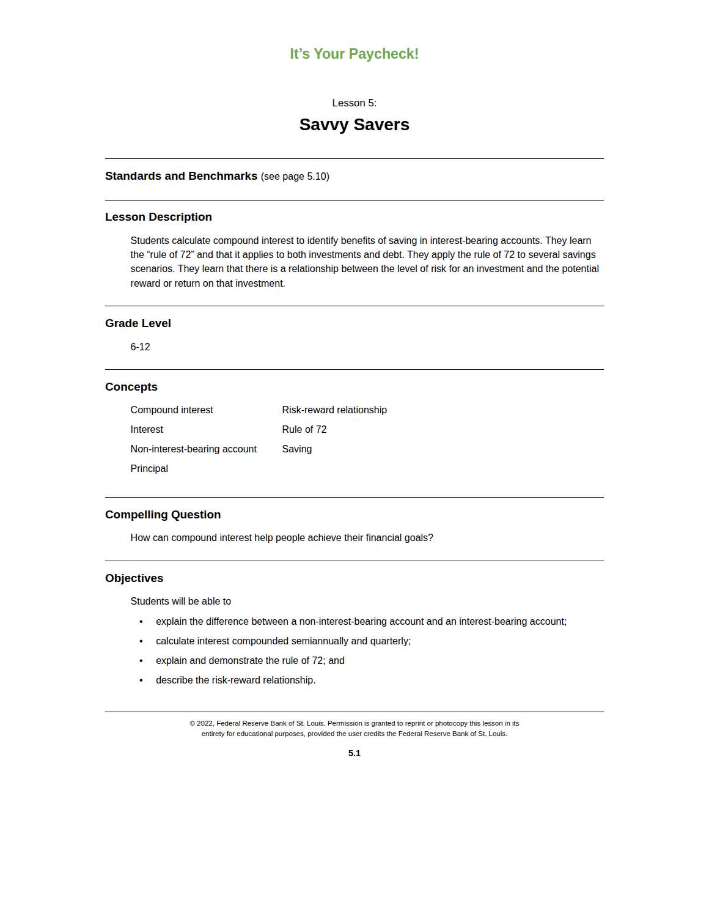It’s Your Paycheck!
Lesson 5:
Savvy Savers
Standards and Benchmarks (see page 5.10)
Lesson Description
Students calculate compound interest to identify benefits of saving in interest-bearing accounts. They learn the “rule of 72” and that it applies to both investments and debt. They apply the rule of 72 to several savings scenarios. They learn that there is a relationship between the level of risk for an investment and the potential reward or return on that investment.
Grade Level
6-12
Concepts
| Compound interest | Risk-reward relationship |
| Interest | Rule of 72 |
| Non-interest-bearing account | Saving |
| Principal | |
Compelling Question
How can compound interest help people achieve their financial goals?
Objectives
Students will be able to
explain the difference between a non-interest-bearing account and an interest-bearing account;
calculate interest compounded semiannually and quarterly;
explain and demonstrate the rule of 72; and
describe the risk-reward relationship.
© 2022, Federal Reserve Bank of St. Louis. Permission is granted to reprint or photocopy this lesson in its
entirety for educational purposes, provided the user credits the Federal Reserve Bank of St. Louis.
5.1